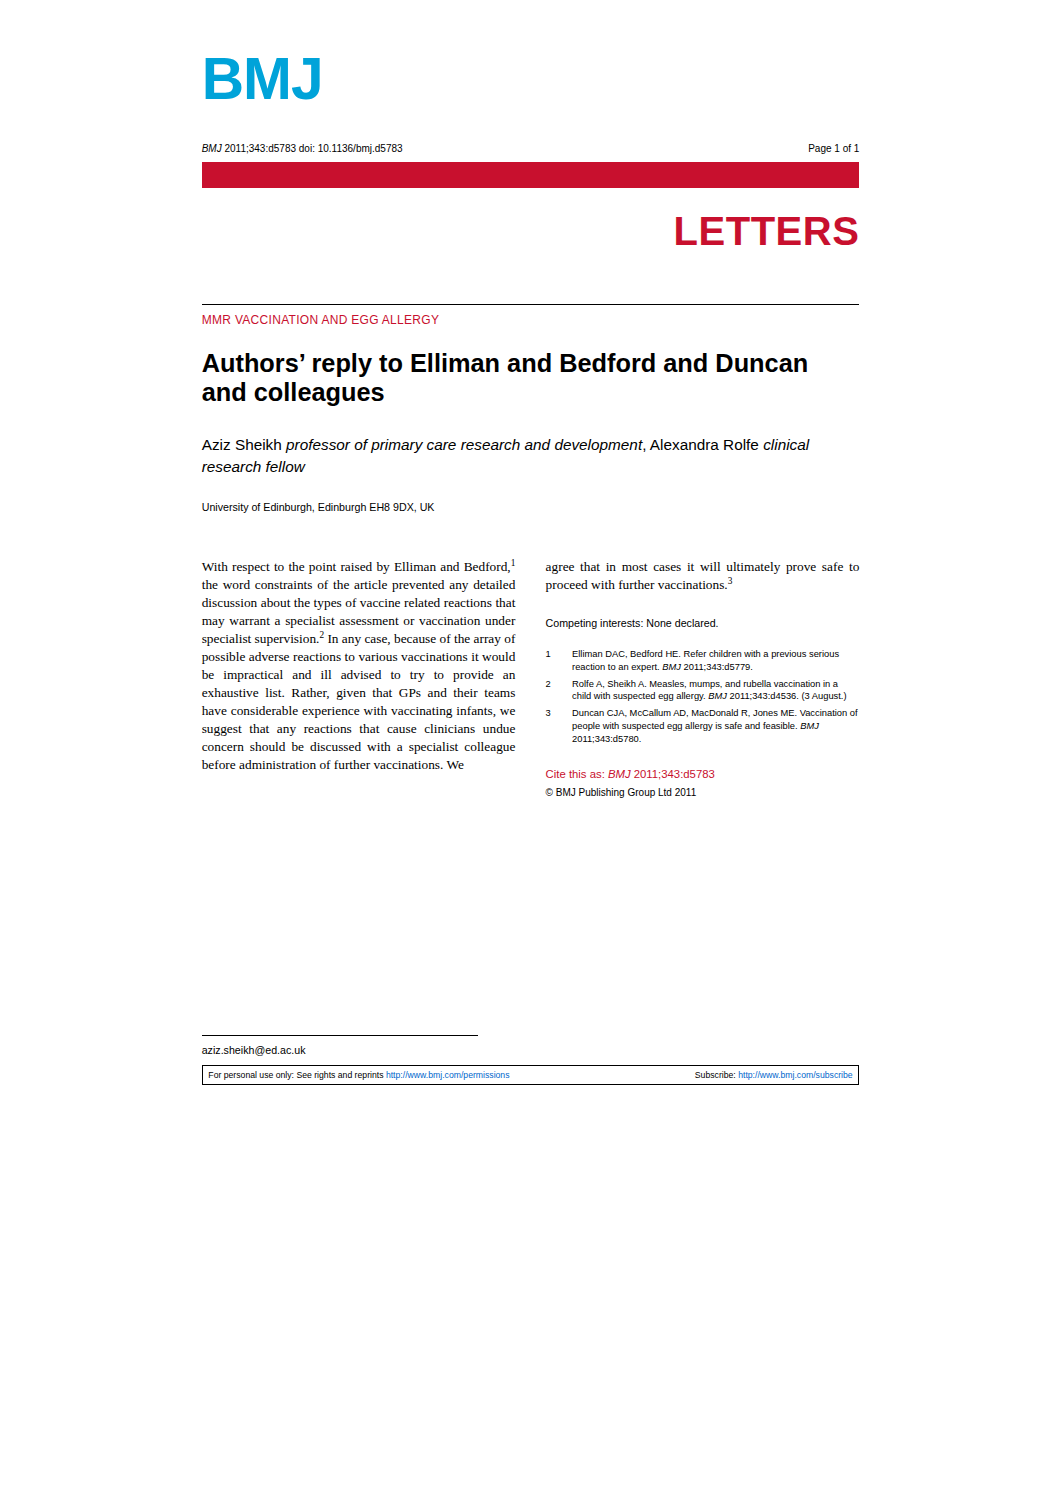BMJ
BMJ 2011;343:d5783 doi: 10.1136/bmj.d5783
Page 1 of 1
LETTERS
MMR VACCINATION AND EGG ALLERGY
Authors’ reply to Elliman and Bedford and Duncan and colleagues
Aziz Sheikh professor of primary care research and development, Alexandra Rolfe clinical research fellow
University of Edinburgh, Edinburgh EH8 9DX, UK
With respect to the point raised by Elliman and Bedford,1 the word constraints of the article prevented any detailed discussion about the types of vaccine related reactions that may warrant a specialist assessment or vaccination under specialist supervision.2 In any case, because of the array of possible adverse reactions to various vaccinations it would be impractical and ill advised to try to provide an exhaustive list. Rather, given that GPs and their teams have considerable experience with vaccinating infants, we suggest that any reactions that cause clinicians undue concern should be discussed with a specialist colleague before administration of further vaccinations. We
agree that in most cases it will ultimately prove safe to proceed with further vaccinations.3
Competing interests: None declared.
Elliman DAC, Bedford HE. Refer children with a previous serious reaction to an expert. BMJ 2011;343:d5779.
Rolfe A, Sheikh A. Measles, mumps, and rubella vaccination in a child with suspected egg allergy. BMJ 2011;343:d4536. (3 August.)
Duncan CJA, McCallum AD, MacDonald R, Jones ME. Vaccination of people with suspected egg allergy is safe and feasible. BMJ 2011;343:d5780.
Cite this as: BMJ 2011;343:d5783
© BMJ Publishing Group Ltd 2011
aziz.sheikh@ed.ac.uk
For personal use only: See rights and reprints http://www.bmj.com/permissions
Subscribe: http://www.bmj.com/subscribe